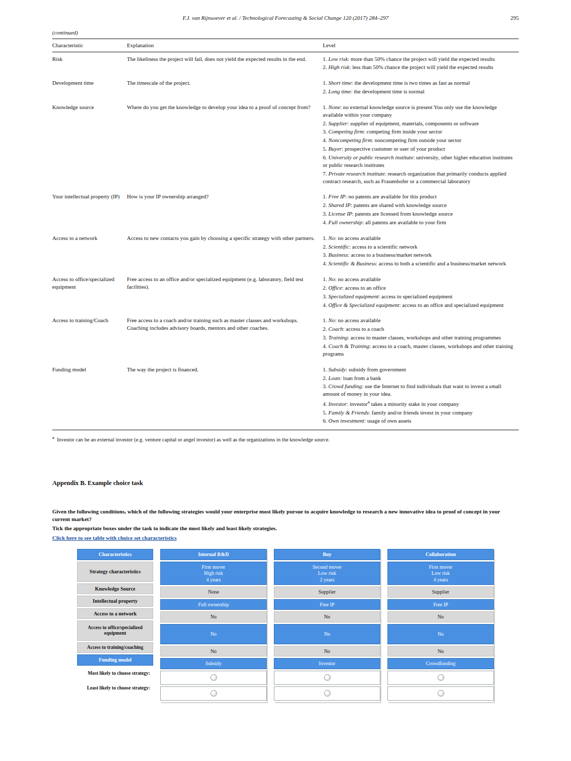F.J. van Rijnsoever et al. / Technological Forecasting & Social Change 120 (2017) 284–297 295
(continued)
| Characteristic | Explanation | Level |
| --- | --- | --- |
| Risk | The likeliness the project will fail, does not yield the expected results in the end. | 1. Low risk : more than 50% chance the project will yield the expected results 2. High risk : less than 50% chance the project will yield the expected results |
| Development time | The timescale of the project. | 1. Short time : the development time is two times as fast as normal 2. Long time : the development time is normal |
| Knowledge source | Where do you get the knowledge to develop your idea to a proof of concept from? | 1. None : no external knowledge source is present You only use the knowledge available within your company 2. Supplier : supplier of equipment, materials, components or software 3. Competing firm : competing firm inside your sector 4. Noncompeting firm : noncompeting firm outside your sector 5. Buyer : prospective customer or user of your product 6. University or public research institute : university, other higher education institutes or public research institutes 7. Private research institute : research organization that primarily conducts applied contract research, such as Frauenhofer or a commercial laboratory |
| Your intellectual property (IP) | How is your IP ownership arranged? | 1. Free IP : no patents are available for this product 2. Shared IP : patents are shared with knowledge source 3. License IP : patents are licensed from knowledge source 4. Full ownership : all patents are available to your firm |
| Access to a network | Access to new contacts you gain by choosing a specific strategy with other partners. | 1. No : no access available 2. Scientific : access to a scientific network 3. Business : access to a business/market network 4. Scientific & Business : access to both a scientific and a business/market network |
| Access to office/specialized equipment | Free access to an office and/or specialized equipment (e.g. laboratory, field test facilities). | 1. No : no access available 2. Office : access to an office 3. Specialized equipment : access to specialized equipment 4. Office & Specialized equipment : access to an office and specialized equipment |
| Access to training/Coach | Free access to a coach and/or training such as master classes and workshops. Coaching includes advisory boards, mentors and other coaches. | 1. No : no access available 2. Coach : access to a coach 3. Training : access to master classes, workshops and other training programmes 4. Coach & Training : access to a coach, master classes, workshops and other training programs |
| Funding model | The way the project is financed. | 1. Subsidy : subsidy from government 2. Loan: loan from a bank 3. Crowd funding : use the Internet to find individuals that want to invest a small amount of money in your idea. 4. Investor : investor a takes a minority stake in your company 5. Family & Friends : family and/or friends invest in your company 6. Own investment : usage of own assets |
a Investor can be an external investor (e.g. venture capital or angel investor) as well as the organizations in the knowledge source.
Appendix B. Example choice task
Given the following conditions, which of the following strategies would your enterprise most likely pursue to acquire knowledge to research a new innovative idea to proof of concept in your current market?
Tick the appropriate boxes under the task to indicate the most likely and least likely strategies.
Click here to see table with choice set characteristics
Characteristics
Strategy characteristics
Knowledge Source
Intellectual property
Access to a network
Access to office/specialized equipment
Access to training/coaching
Funding model
Most likely to choose strategy:
Least likely to choose strategy:
Internal R&D
First mover High risk 4 years
None
Full ownership
No
No
No
Subsidy
Buy
Second mover Low risk 2 years
Supplier
Free IP
No
No
No
Investor
Collaboration
First mover Low risk 4 years
Supplier
Free IP
No
No
No
Crowdfunding